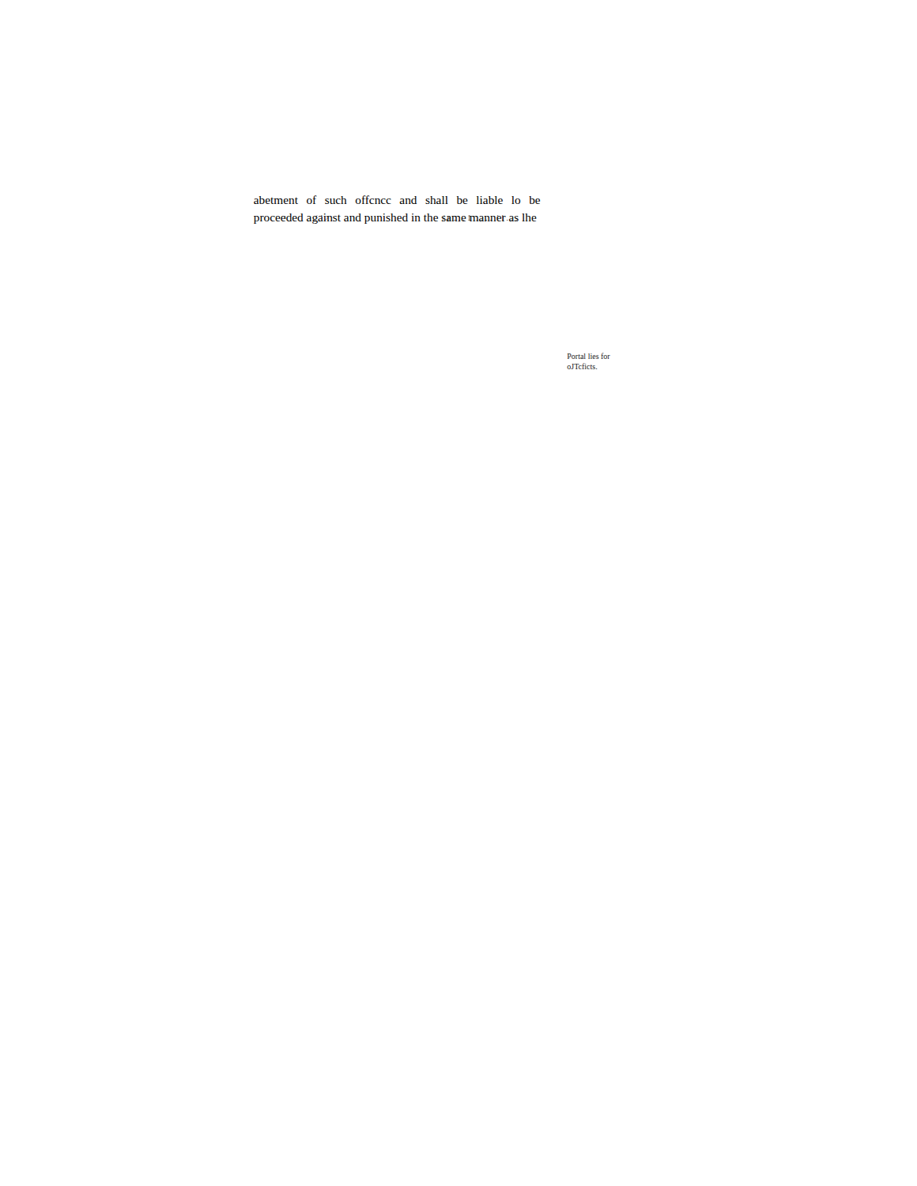abetment of such offcncc and shall be liable lo be proceeded against and punished in the same manner as lhe
¹· ' > / n . , . 1 . . . . i i . . .
Portal lies for oJTcficts.